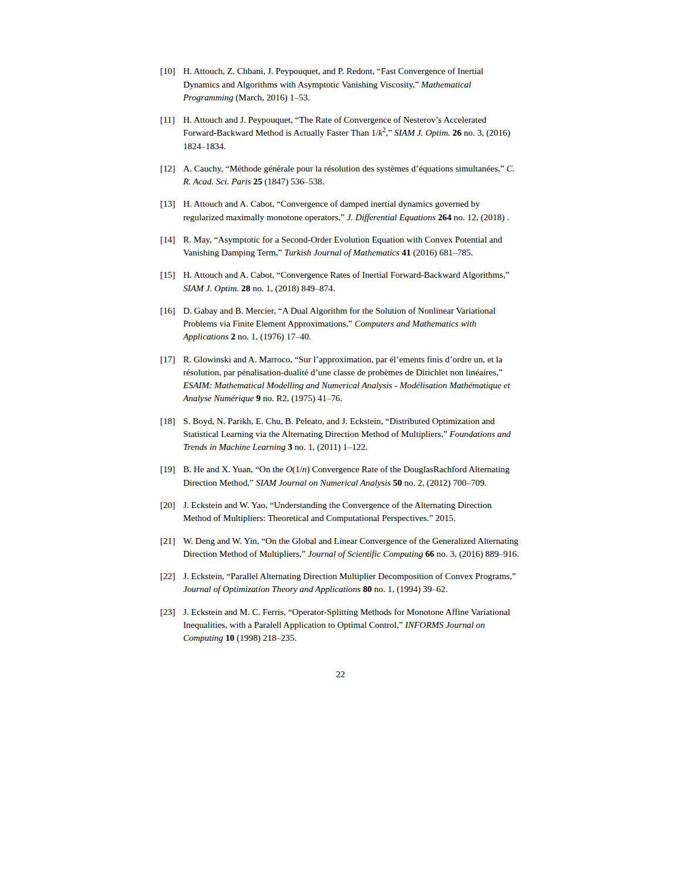[10] H. Attouch, Z. Chbani, J. Peypouquet, and P. Redont, “Fast Convergence of Inertial Dynamics and Algorithms with Asymptotic Vanishing Viscosity,” Mathematical Programming (March, 2016) 1–53.
[11] H. Attouch and J. Peypouquet, “The Rate of Convergence of Nesterov’s Accelerated Forward-Backward Method is Actually Faster Than 1/k2,” SIAM J. Optim. 26 no. 3, (2016) 1824–1834.
[12] A. Cauchy, “Méthode générale pour la résolution des systèmes d’équations simultanées,” C. R. Acad. Sci. Paris 25 (1847) 536–538.
[13] H. Attouch and A. Cabot, “Convergence of damped inertial dynamics governed by regularized maximally monotone operators,” J. Differential Equations 264 no. 12, (2018) .
[14] R. May, “Asymptotic for a Second-Order Evolution Equation with Convex Potential and Vanishing Damping Term,” Turkish Journal of Mathematics 41 (2016) 681–785.
[15] H. Attouch and A. Cabot, “Convergence Rates of Inertial Forward-Backward Algorithms,” SIAM J. Optim. 28 no. 1, (2018) 849–874.
[16] D. Gabay and B. Mercier, “A Dual Algorithm for the Solution of Nonlinear Variational Problems via Finite Element Approximations,” Computers and Mathematics with Applications 2 no. 1, (1976) 17–40.
[17] R. Glowinski and A. Marroco, “Sur l’approximation, par él’ements finis d’ordre un, et la résolution, par pénalisation-dualité d’une classe de probèmes de Dirichlet non linéaires,” ESAIM: Mathematical Modelling and Numerical Analysis - Modélisation Mathématique et Analyse Numérique 9 no. R2, (1975) 41–76.
[18] S. Boyd, N. Parikh, E. Chu, B. Peleato, and J. Eckstein, “Distributed Optimization and Statistical Learning via the Alternating Direction Method of Multipliers,” Foundations and Trends in Machine Learning 3 no. 1, (2011) 1–122.
[19] B. He and X. Yuan, “On the O(1/n) Convergence Rate of the DouglasRachford Alternating Direction Method,” SIAM Journal on Numerical Analysis 50 no. 2, (2012) 700–709.
[20] J. Eckstein and W. Yao, “Understanding the Convergence of the Alternating Direction Method of Multipliers: Theoretical and Computational Perspectives.” 2015.
[21] W. Deng and W. Yin, “On the Global and Linear Convergence of the Generalized Alternating Direction Method of Multipliers,” Journal of Scientific Computing 66 no. 3, (2016) 889–916.
[22] J. Eckstein, “Parallel Alternating Direction Multiplier Decomposition of Convex Programs,” Journal of Optimization Theory and Applications 80 no. 1, (1994) 39–62.
[23] J. Eckstein and M. C. Ferris, “Operator-Splitting Methods for Monotone Affine Variational Inequalities, with a Paralell Application to Optimal Control,” INFORMS Journal on Computing 10 (1998) 218–235.
22